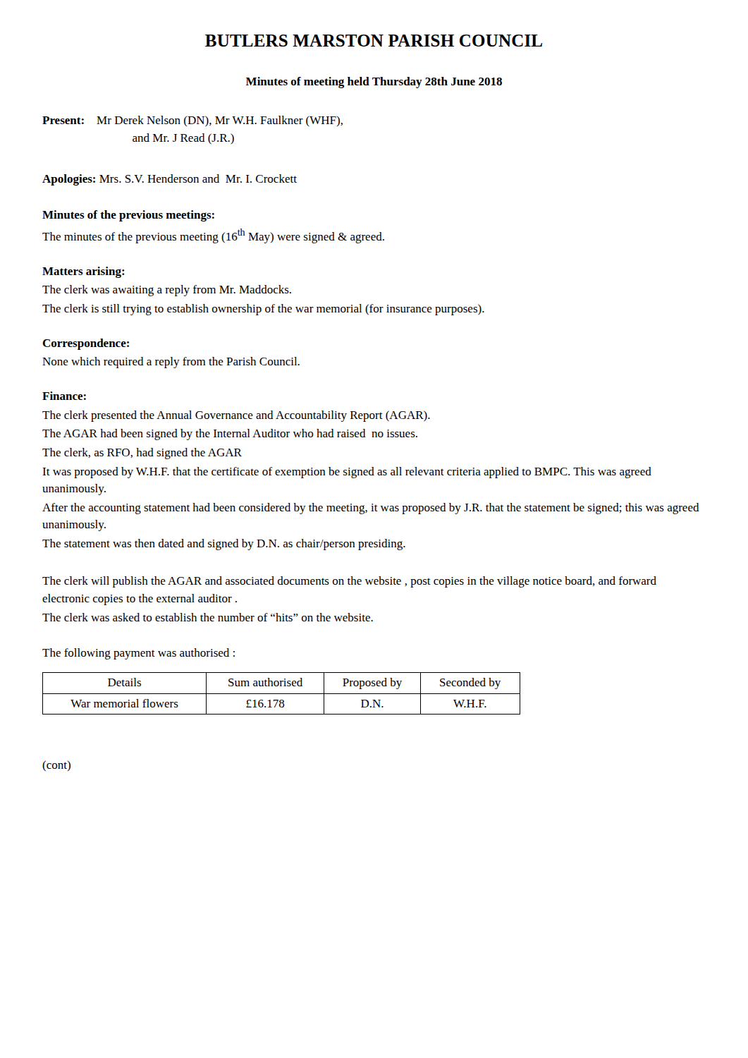BUTLERS MARSTON PARISH COUNCIL
Minutes of meeting held Thursday 28th June 2018
Present: Mr Derek Nelson (DN), Mr W.H. Faulkner (WHF), and Mr. J Read (J.R.)
Apologies: Mrs. S.V. Henderson and Mr. I. Crockett
Minutes of the previous meetings:
The minutes of the previous meeting (16th May) were signed & agreed.
Matters arising:
The clerk was awaiting a reply from Mr. Maddocks.
The clerk is still trying to establish ownership of the war memorial (for insurance purposes).
Correspondence:
None which required a reply from the Parish Council.
Finance:
The clerk presented the Annual Governance and Accountability Report (AGAR).
The AGAR had been signed by the Internal Auditor who had raised no issues.
The clerk, as RFO, had signed the AGAR
It was proposed by W.H.F. that the certificate of exemption be signed as all relevant criteria applied to BMPC. This was agreed unanimously.
After the accounting statement had been considered by the meeting, it was proposed by J.R. that the statement be signed; this was agreed unanimously.
The statement was then dated and signed by D.N. as chair/person presiding.
The clerk will publish the AGAR and associated documents on the website , post copies in the village notice board, and forward electronic copies to the external auditor .
The clerk was asked to establish the number of “hits” on the website.
The following payment was authorised :
| Details | Sum authorised | Proposed by | Seconded by |
| --- | --- | --- | --- |
| War memorial flowers | £16.178 | D.N. | W.H.F. |
(cont)